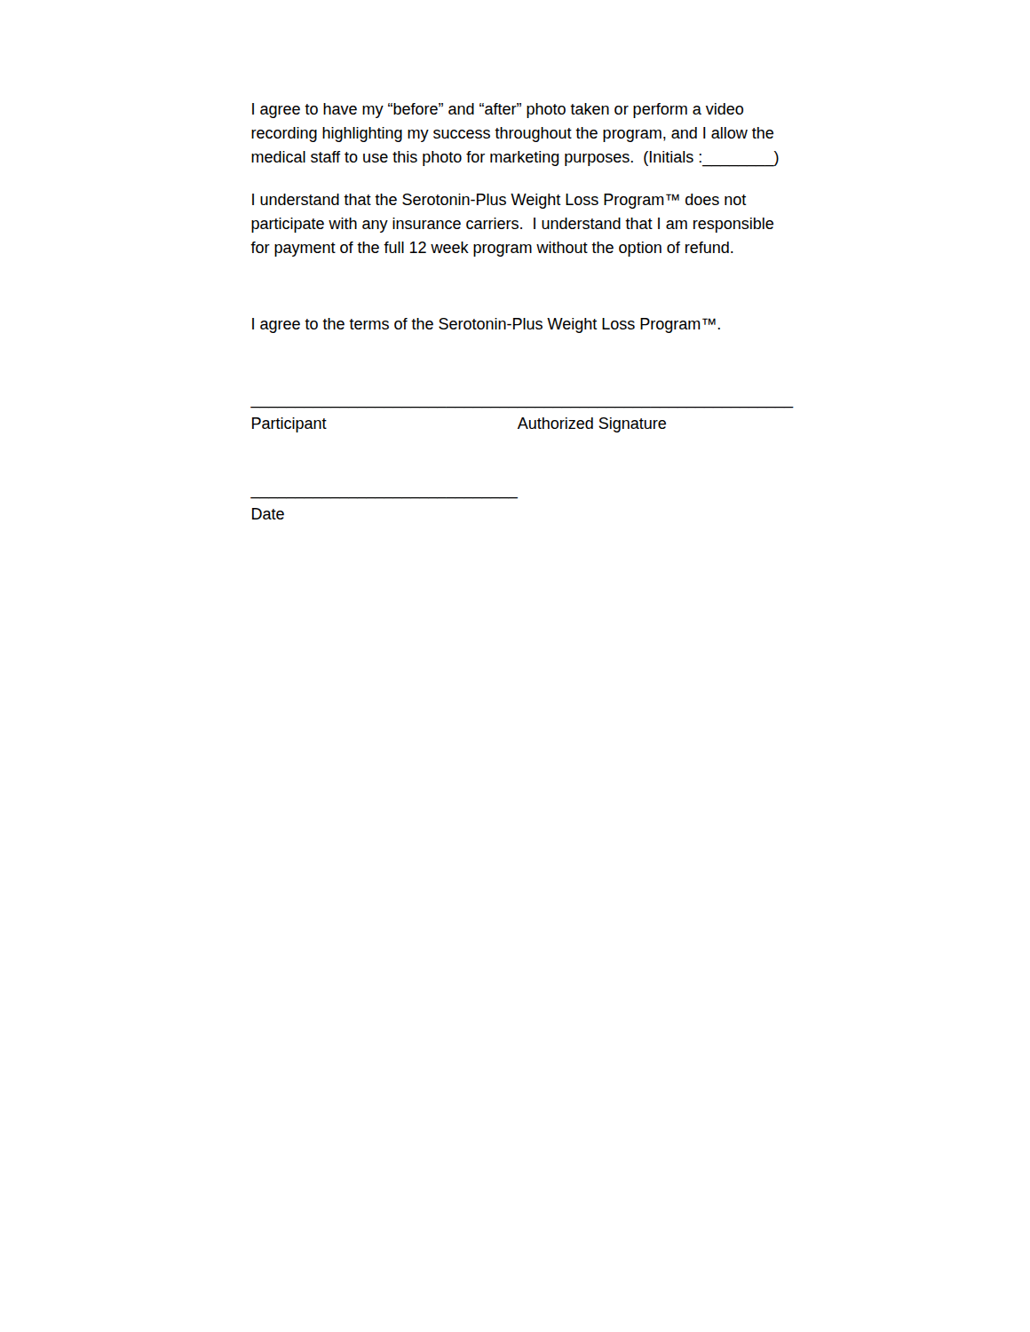I agree to have my “before” and “after” photo taken or perform a video recording highlighting my success throughout the program, and I allow the medical staff to use this photo for marketing purposes. (Initials :________)
I understand that the Serotonin-Plus Weight Loss Program™ does not participate with any insurance carriers. I understand that I am responsible for payment of the full 12 week program without the option of refund.
I agree to the terms of the Serotonin-Plus Weight Loss Program™.
| ______________________________ Participant | _______________________________ Authorized Signature |
| ______________________________ Date | |